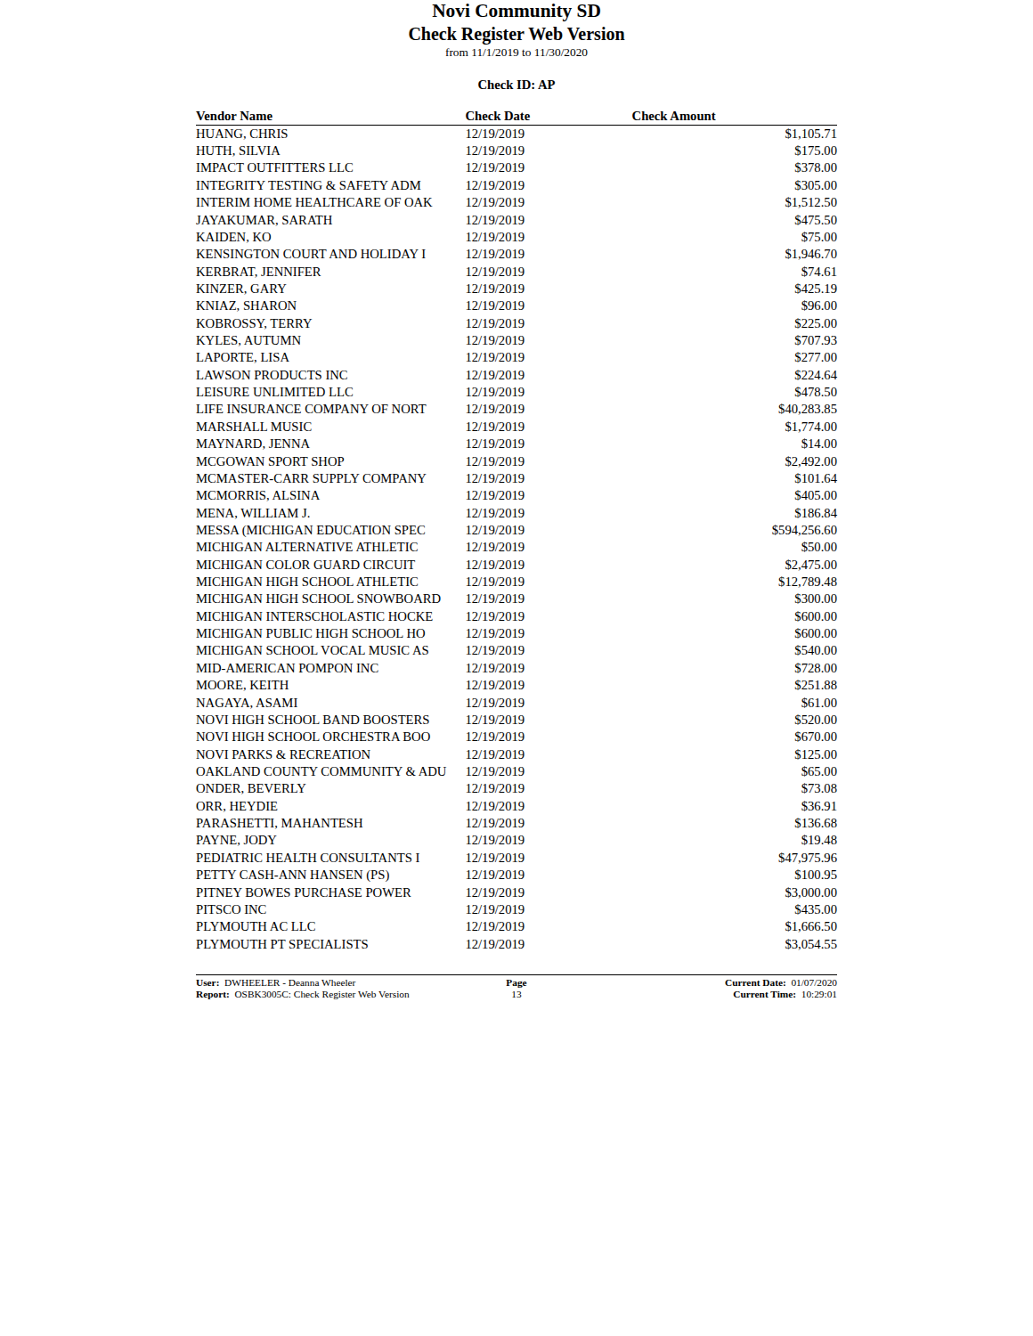Novi Community SD
Check Register Web Version
from 11/1/2019 to 11/30/2020
Check ID: AP
| Vendor Name | Check Date | Check Amount |
| --- | --- | --- |
| HUANG, CHRIS | 12/19/2019 | $1,105.71 |
| HUTH, SILVIA | 12/19/2019 | $175.00 |
| IMPACT OUTFITTERS LLC | 12/19/2019 | $378.00 |
| INTEGRITY TESTING & SAFETY ADM | 12/19/2019 | $305.00 |
| INTERIM HOME HEALTHCARE OF OAK | 12/19/2019 | $1,512.50 |
| JAYAKUMAR, SARATH | 12/19/2019 | $475.50 |
| KAIDEN, KO | 12/19/2019 | $75.00 |
| KENSINGTON COURT AND HOLIDAY I | 12/19/2019 | $1,946.70 |
| KERBRAT, JENNIFER | 12/19/2019 | $74.61 |
| KINZER, GARY | 12/19/2019 | $425.19 |
| KNIAZ, SHARON | 12/19/2019 | $96.00 |
| KOBROSSY, TERRY | 12/19/2019 | $225.00 |
| KYLES, AUTUMN | 12/19/2019 | $707.93 |
| LAPORTE, LISA | 12/19/2019 | $277.00 |
| LAWSON PRODUCTS INC | 12/19/2019 | $224.64 |
| LEISURE UNLIMITED LLC | 12/19/2019 | $478.50 |
| LIFE INSURANCE COMPANY OF NORT | 12/19/2019 | $40,283.85 |
| MARSHALL MUSIC | 12/19/2019 | $1,774.00 |
| MAYNARD, JENNA | 12/19/2019 | $14.00 |
| MCGOWAN SPORT SHOP | 12/19/2019 | $2,492.00 |
| MCMASTER-CARR SUPPLY COMPANY | 12/19/2019 | $101.64 |
| MCMORRIS, ALSINA | 12/19/2019 | $405.00 |
| MENA, WILLIAM J. | 12/19/2019 | $186.84 |
| MESSA (MICHIGAN EDUCATION SPEC | 12/19/2019 | $594,256.60 |
| MICHIGAN ALTERNATIVE ATHLETIC | 12/19/2019 | $50.00 |
| MICHIGAN COLOR GUARD CIRCUIT | 12/19/2019 | $2,475.00 |
| MICHIGAN HIGH SCHOOL ATHLETIC | 12/19/2019 | $12,789.48 |
| MICHIGAN HIGH SCHOOL SNOWBOARD | 12/19/2019 | $300.00 |
| MICHIGAN INTERSCHOLASTIC HOCKE | 12/19/2019 | $600.00 |
| MICHIGAN PUBLIC HIGH SCHOOL HO | 12/19/2019 | $600.00 |
| MICHIGAN SCHOOL VOCAL MUSIC AS | 12/19/2019 | $540.00 |
| MID-AMERICAN POMPON INC | 12/19/2019 | $728.00 |
| MOORE, KEITH | 12/19/2019 | $251.88 |
| NAGAYA, ASAMI | 12/19/2019 | $61.00 |
| NOVI HIGH SCHOOL BAND BOOSTERS | 12/19/2019 | $520.00 |
| NOVI HIGH SCHOOL ORCHESTRA BOO | 12/19/2019 | $670.00 |
| NOVI PARKS & RECREATION | 12/19/2019 | $125.00 |
| OAKLAND COUNTY COMMUNITY & ADU | 12/19/2019 | $65.00 |
| ONDER, BEVERLY | 12/19/2019 | $73.08 |
| ORR, HEYDIE | 12/19/2019 | $36.91 |
| PARASHETTI, MAHANTESH | 12/19/2019 | $136.68 |
| PAYNE, JODY | 12/19/2019 | $19.48 |
| PEDIATRIC HEALTH CONSULTANTS I | 12/19/2019 | $47,975.96 |
| PETTY CASH-ANN HANSEN (PS) | 12/19/2019 | $100.95 |
| PITNEY BOWES PURCHASE POWER | 12/19/2019 | $3,000.00 |
| PITSCO INC | 12/19/2019 | $435.00 |
| PLYMOUTH AC LLC | 12/19/2019 | $1,666.50 |
| PLYMOUTH PT SPECIALISTS | 12/19/2019 | $3,054.55 |
User: DWHEELER - Deanna Wheeler
Report: OSBK3005C: Check Register Web Version
Page
13
Current Date: 01/07/2020
Current Time: 10:29:01